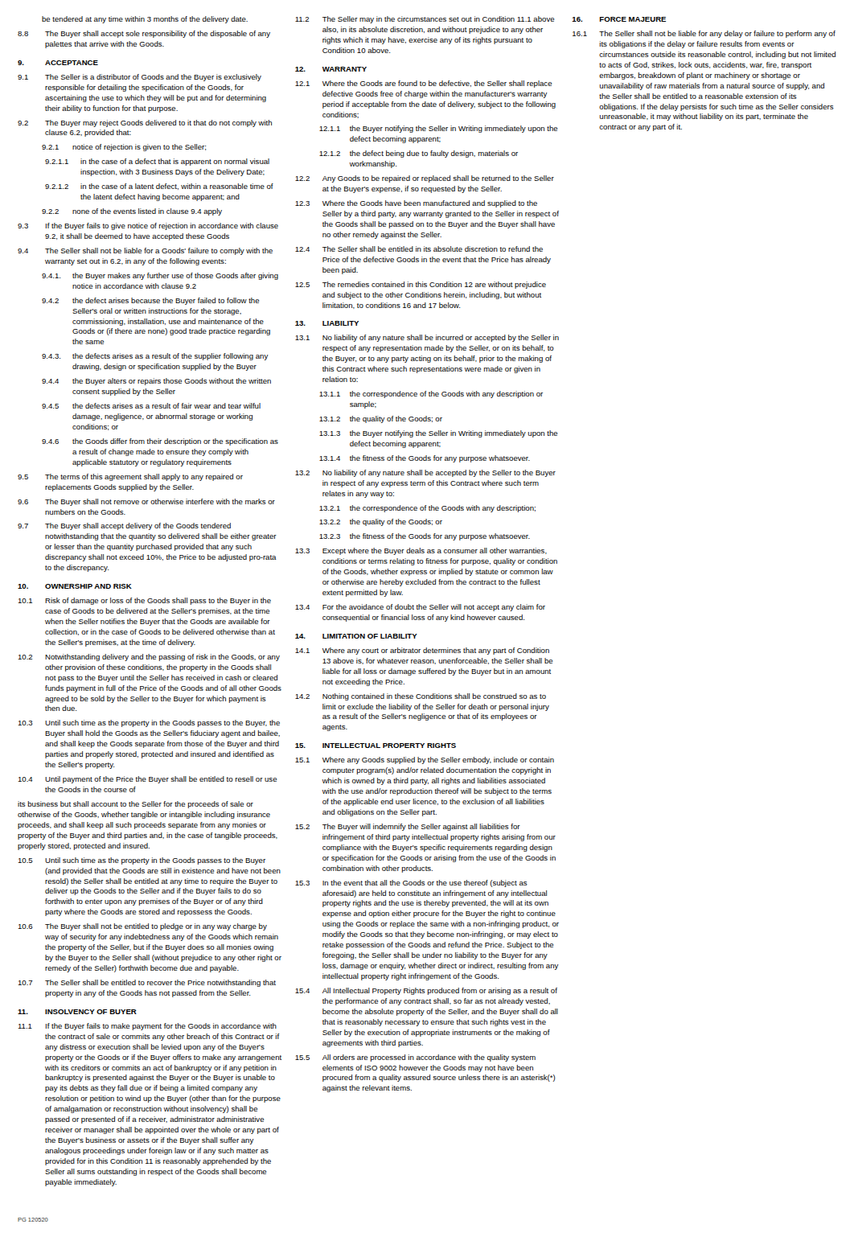be tendered at any time within 3 months of the delivery date.
8.8
The Buyer shall accept sole responsibility of the disposable of any palettes that arrive with the Goods.
9.
Acceptance
9.1
The Seller is a distributor of Goods and the Buyer is exclusively responsible for detailing the specification of the Goods, for ascertaining the use to which they will be put and for determining their ability to function for that purpose.
9.2
The Buyer may reject Goods delivered to it that do not comply with clause 6.2, provided that:
9.2.1
notice of rejection is given to the Seller;
9.2.1.1
in the case of a defect that is apparent on normal visual inspection, with 3 Business Days of the Delivery Date;
9.2.1.2
in the case of a latent defect, within a reasonable time of the latent defect having become apparent; and
9.2.2
none of the events listed in clause 9.4 apply
9.3
If the Buyer fails to give notice of rejection in accordance with clause 9.2, it shall be deemed to have accepted these Goods
9.4
The Seller shall not be liable for a Goods' failure to comply with the warranty set out in 6.2, in any of the following events:
9.4.1.
the Buyer makes any further use of those Goods after giving notice in accordance with clause 9.2
9.4.2
the defect arises because the Buyer failed to follow the Seller's oral or written instructions for the storage, commissioning, installation, use and maintenance of the Goods or (if there are none) good trade practice regarding the same
9.4.3.
the defects arises as a result of the supplier following any drawing, design or specification supplied by the Buyer
9.4.4
the Buyer alters or repairs those Goods without the written consent supplied by the Seller
9.4.5
the defects arises as a result of fair wear and tear wilful damage, negligence, or abnormal storage or working conditions; or
9.4.6
the Goods differ from their description or the specification as a result of change made to ensure they comply with applicable statutory or regulatory requirements
9.5
The terms of this agreement shall apply to any repaired or replacements Goods supplied by the Seller.
9.6
The Buyer shall not remove or otherwise interfere with the marks or numbers on the Goods.
9.7
The Buyer shall accept delivery of the Goods tendered notwithstanding that the quantity so delivered shall be either greater or lesser than the quantity purchased provided that any such discrepancy shall not exceed 10%, the Price to be adjusted pro-rata to the discrepancy.
10.
Ownership and Risk
10.1
Risk of damage or loss of the Goods shall pass to the Buyer in the case of Goods to be delivered at the Seller's premises, at the time when the Seller notifies the Buyer that the Goods are available for collection, or in the case of Goods to be delivered otherwise than at the Seller's premises, at the time of delivery.
10.2
Notwithstanding delivery and the passing of risk in the Goods, or any other provision of these conditions, the property in the Goods shall not pass to the Buyer until the Seller has received in cash or cleared funds payment in full of the Price of the Goods and of all other Goods agreed to be sold by the Seller to the Buyer for which payment is then due.
10.3
Until such time as the property in the Goods passes to the Buyer, the Buyer shall hold the Goods as the Seller's fiduciary agent and bailee, and shall keep the Goods separate from those of the Buyer and third parties and properly stored, protected and insured and identified as the Seller's property.
10.4
Until payment of the Price the Buyer shall be entitled to resell or use the Goods in the course of
its business but shall account to the Seller for the proceeds of sale or otherwise of the Goods, whether tangible or intangible including insurance proceeds, and shall keep all such proceeds separate from any monies or property of the Buyer and third parties and, in the case of tangible proceeds, properly stored, protected and insured.
10.5
Until such time as the property in the Goods passes to the Buyer (and provided that the Goods are still in existence and have not been resold) the Seller shall be entitled at any time to require the Buyer to deliver up the Goods to the Seller and if the Buyer fails to do so forthwith to enter upon any premises of the Buyer or of any third party where the Goods are stored and repossess the Goods.
10.6
The Buyer shall not be entitled to pledge or in any way charge by way of security for any indebtedness any of the Goods which remain the property of the Seller, but if the Buyer does so all monies owing by the Buyer to the Seller shall (without prejudice to any other right or remedy of the Seller) forthwith become due and payable.
10.7
The Seller shall be entitled to recover the Price notwithstanding that property in any of the Goods has not passed from the Seller.
11.
Insolvency of Buyer
11.1
If the Buyer fails to make payment for the Goods in accordance with the contract of sale or commits any other breach of this Contract or if any distress or execution shall be levied upon any of the Buyer's property or the Goods or if the Buyer offers to make any arrangement with its creditors or commits an act of bankruptcy or if any petition in bankruptcy is presented against the Buyer or the Buyer is unable to pay its debts as they fall due or if being a limited company any resolution or petition to wind up the Buyer (other than for the purpose of amalgamation or reconstruction without insolvency) shall be passed or presented of if a receiver, administrator administrative receiver or manager shall be appointed over the whole or any part of the Buyer's business or assets or if the Buyer shall suffer any analogous proceedings under foreign law or if any such matter as provided for in this Condition 11 is reasonably apprehended by the Seller all sums outstanding in respect of the Goods shall become payable immediately.
11.2
The Seller may in the circumstances set out in Condition 11.1 above also, in its absolute discretion, and without prejudice to any other rights which it may have, exercise any of its rights pursuant to Condition 10 above.
12.
Warranty
12.1
Where the Goods are found to be defective, the Seller shall replace defective Goods free of charge within the manufacturer's warranty period if acceptable from the date of delivery, subject to the following conditions;
12.1.1
the Buyer notifying the Seller in Writing immediately upon the defect becoming apparent;
12.1.2
the defect being due to faulty design, materials or workmanship.
12.2
Any Goods to be repaired or replaced shall be returned to the Seller at the Buyer's expense, if so requested by the Seller.
12.3
Where the Goods have been manufactured and supplied to the Seller by a third party, any warranty granted to the Seller in respect of the Goods shall be passed on to the Buyer and the Buyer shall have no other remedy against the Seller.
12.4
The Seller shall be entitled in its absolute discretion to refund the Price of the defective Goods in the event that the Price has already been paid.
12.5
The remedies contained in this Condition 12 are without prejudice and subject to the other Conditions herein, including, but without limitation, to conditions 16 and 17 below.
13.
Liability
13.1
No liability of any nature shall be incurred or accepted by the Seller in respect of any representation made by the Seller, or on its behalf, to the Buyer, or to any party acting on its behalf, prior to the making of this Contract where such representations were made or given in relation to:
13.1.1
the correspondence of the Goods with any description or sample;
13.1.2
the quality of the Goods; or
13.1.3
the Buyer notifying the Seller in Writing immediately upon the defect becoming apparent;
13.1.4
the fitness of the Goods for any purpose whatsoever.
13.2
No liability of any nature shall be accepted by the Seller to the Buyer in respect of any express term of this Contract where such term relates in any way to:
13.2.1
the correspondence of the Goods with any description;
13.2.2
the quality of the Goods; or
13.2.3
the fitness of the Goods for any purpose whatsoever.
13.3
Except where the Buyer deals as a consumer all other warranties, conditions or terms relating to fitness for purpose, quality or condition of the Goods, whether express or implied by statute or common law or otherwise are hereby excluded from the contract to the fullest extent permitted by law.
13.4
For the avoidance of doubt the Seller will not accept any claim for consequential or financial loss of any kind however caused.
14.
Limitation of Liability
14.1
Where any court or arbitrator determines that any part of Condition 13 above is, for whatever reason, unenforceable, the Seller shall be liable for all loss or damage suffered by the Buyer but in an amount not exceeding the Price.
14.2
Nothing contained in these Conditions shall be construed so as to limit or exclude the liability of the Seller for death or personal injury as a result of the Seller's negligence or that of its employees or agents.
15.
Intellectual Property Rights
15.1
Where any Goods supplied by the Seller embody, include or contain computer program(s) and/or related documentation the copyright in which is owned by a third party, all rights and liabilities associated with the use and/or reproduction thereof will be subject to the terms of the applicable end user licence, to the exclusion of all liabilities and obligations on the Seller part.
15.2
The Buyer will indemnify the Seller against all liabilities for infringement of third party intellectual property rights arising from our compliance with the Buyer's specific requirements regarding design or specification for the Goods or arising from the use of the Goods in combination with other products.
15.3
In the event that all the Goods or the use thereof (subject as aforesaid) are held to constitute an infringement of any intellectual property rights and the use is thereby prevented, the will at its own expense and option either procure for the Buyer the right to continue using the Goods or replace the same with a non-infringing product, or modify the Goods so that they become non-infringing, or may elect to retake possession of the Goods and refund the Price. Subject to the foregoing, the Seller shall be under no liability to the Buyer for any loss, damage or enquiry, whether direct or indirect, resulting from any intellectual property right infringement of the Goods.
15.4
All Intellectual Property Rights produced from or arising as a result of the performance of any contract shall, so far as not already vested, become the absolute property of the Seller, and the Buyer shall do all that is reasonably necessary to ensure that such rights vest in the Seller by the execution of appropriate instruments or the making of agreements with third parties.
15.5
All orders are processed in accordance with the quality system elements of ISO 9002 however the Goods may not have been procured from a quality assured source unless there is an asterisk(*) against the relevant items.
16.
Force Majeure
16.1
The Seller shall not be liable for any delay or failure to perform any of its obligations if the delay or failure results from events or circumstances outside its reasonable control, including but not limited to acts of God, strikes, lock outs, accidents, war, fire, transport embargos, breakdown of plant or machinery or shortage or unavailability of raw materials from a natural source of supply, and the Seller shall be entitled to a reasonable extension of its obligations. If the delay persists for such time as the Seller considers unreasonable, it may without liability on its part, terminate the contract or any part of it.
PG 120520